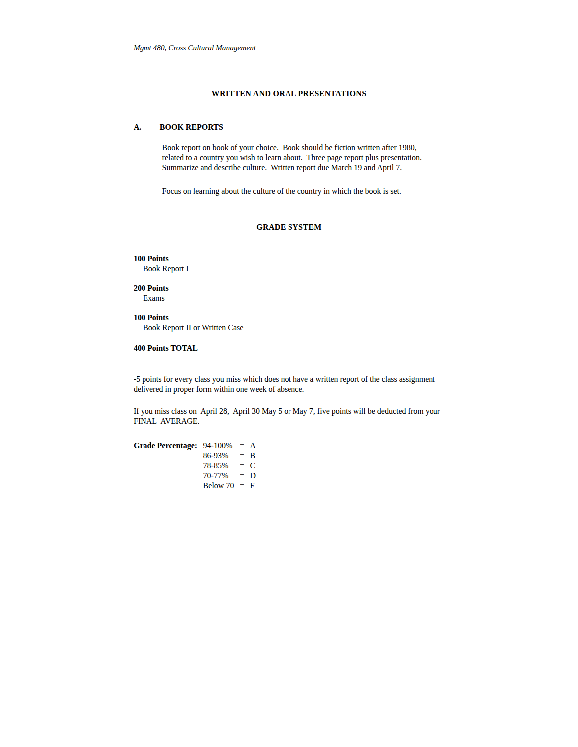Mgmt 480, Cross Cultural Management
WRITTEN AND ORAL PRESENTATIONS
A. BOOK REPORTS
Book report on book of your choice. Book should be fiction written after 1980, related to a country you wish to learn about. Three page report plus presentation. Summarize and describe culture. Written report due March 19 and April 7.
Focus on learning about the culture of the country in which the book is set.
GRADE SYSTEM
100 Points
Book Report I
200 Points
Exams
100 Points
Book Report II or Written Case
400 Points TOTAL
-5 points for every class you miss which does not have a written report of the class assignment delivered in proper form within one week of absence.
If you miss class on April 28, April 30 May 5 or May 7, five points will be deducted from your FINAL AVERAGE.
| Grade Percentage: | 94-100% | = | A |
| | 86-93% | = | B |
| | 78-85% | = | C |
| | 70-77% | = | D |
| | Below 70 | = | F |